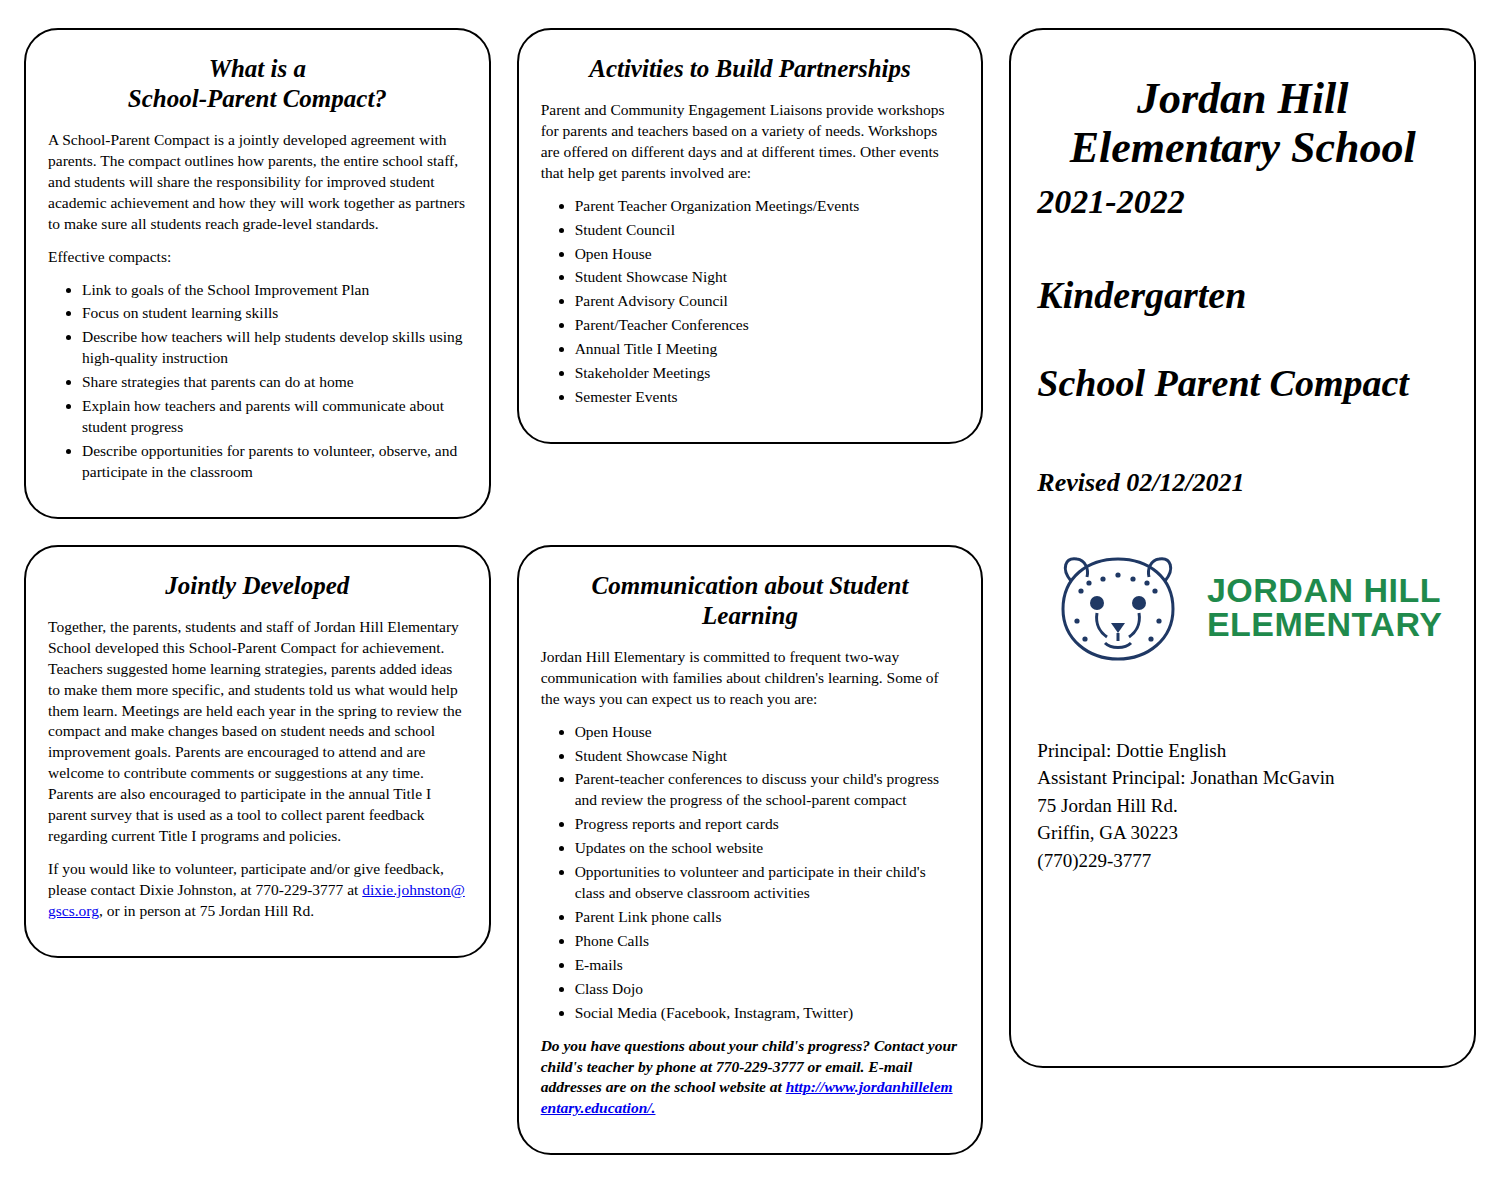What is a
School-Parent Compact?
A School-Parent Compact is a jointly developed agreement with parents. The compact outlines how parents, the entire school staff, and students will share the responsibility for improved student academic achievement and how they will work together as partners to make sure all students reach grade-level standards.
Effective compacts:
Link to goals of the School Improvement Plan
Focus on student learning skills
Describe how teachers will help students develop skills using high-quality instruction
Share strategies that parents can do at home
Explain how teachers and parents will communicate about student progress
Describe opportunities for parents to volunteer, observe, and participate in the classroom
Activities to Build Partnerships
Parent and Community Engagement Liaisons provide workshops for parents and teachers based on a variety of needs. Workshops are offered on different days and at different times. Other events that help get parents involved are:
Parent Teacher Organization Meetings/Events
Student Council
Open House
Student Showcase Night
Parent Advisory Council
Parent/Teacher Conferences
Annual Title I Meeting
Stakeholder Meetings
Semester Events
Jordan Hill Elementary School
2021-2022
Kindergarten
School Parent Compact
Revised 02/12/2021
JORDAN HILL
ELEMENTARY
Principal: Dottie English
Assistant Principal: Jonathan McGavin
75 Jordan Hill Rd.
Griffin, GA 30223
(770)229-3777
Jointly Developed
Together, the parents, students and staff of Jordan Hill Elementary School developed this School-Parent Compact for achievement. Teachers suggested home learning strategies, parents added ideas to make them more specific, and students told us what would help them learn. Meetings are held each year in the spring to review the compact and make changes based on student needs and school improvement goals. Parents are encouraged to attend and are welcome to contribute comments or suggestions at any time. Parents are also encouraged to participate in the annual Title I parent survey that is used as a tool to collect parent feedback regarding current Title I programs and policies.
If you would like to volunteer, participate and/or give feedback, please contact Dixie Johnston, at 770-229-3777 at dixie.johnston@gscs.org, or in person at 75 Jordan Hill Rd.
Communication about Student Learning
Jordan Hill Elementary is committed to frequent two-way communication with families about children's learning. Some of the ways you can expect us to reach you are:
Open House
Student Showcase Night
Parent-teacher conferences to discuss your child's progress and review the progress of the school-parent compact
Progress reports and report cards
Updates on the school website
Opportunities to volunteer and participate in their child's class and observe classroom activities
Parent Link phone calls
Phone Calls
E-mails
Class Dojo
Social Media (Facebook, Instagram, Twitter)
Do you have questions about your child's progress? Contact your child's teacher by phone at 770-229-3777 or email. E-mail addresses are on the school website at http://www.jordanhillelementary.education/.